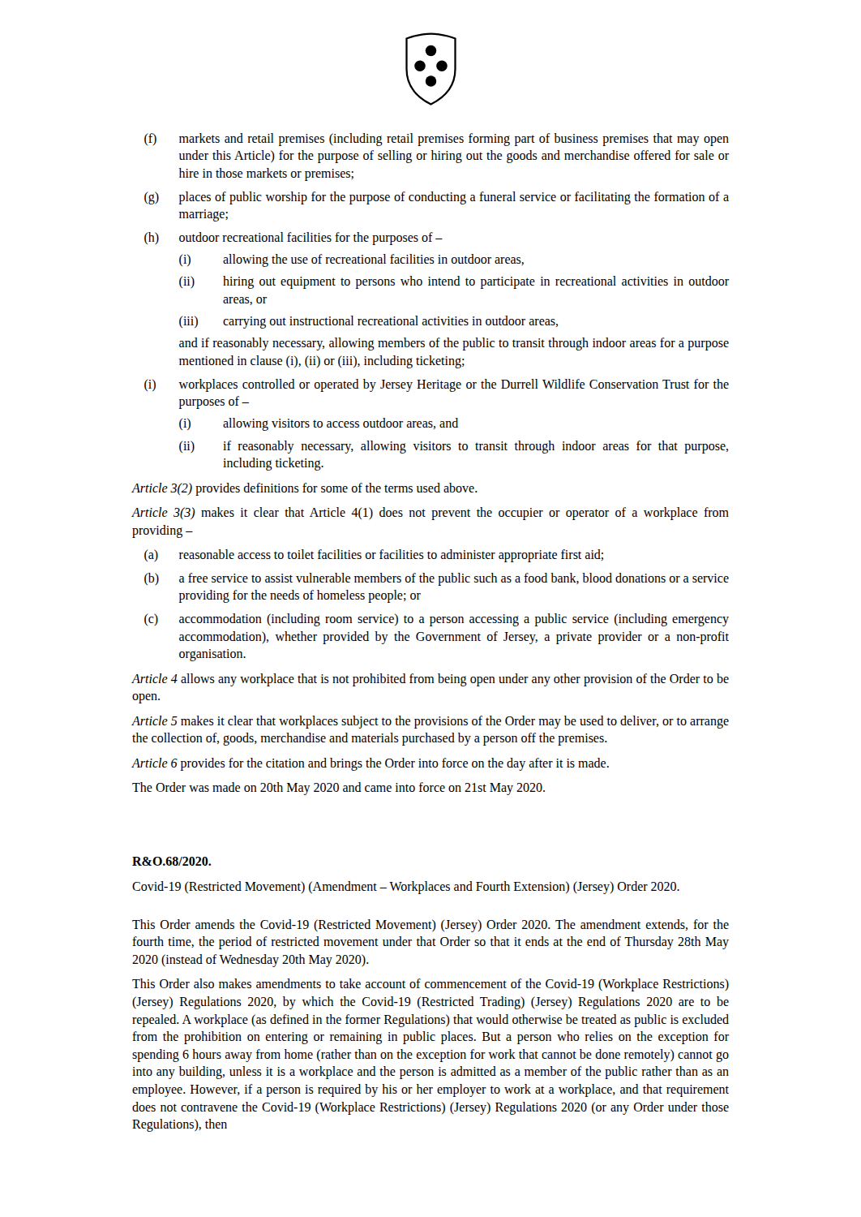(f) markets and retail premises (including retail premises forming part of business premises that may open under this Article) for the purpose of selling or hiring out the goods and merchandise offered for sale or hire in those markets or premises;
(g) places of public worship for the purpose of conducting a funeral service or facilitating the formation of a marriage;
(h) outdoor recreational facilities for the purposes of –
(i) allowing the use of recreational facilities in outdoor areas,
(ii) hiring out equipment to persons who intend to participate in recreational activities in outdoor areas, or
(iii) carrying out instructional recreational activities in outdoor areas,
and if reasonably necessary, allowing members of the public to transit through indoor areas for a purpose mentioned in clause (i), (ii) or (iii), including ticketing;
(i) workplaces controlled or operated by Jersey Heritage or the Durrell Wildlife Conservation Trust for the purposes of –
(i) allowing visitors to access outdoor areas, and
(ii) if reasonably necessary, allowing visitors to transit through indoor areas for that purpose, including ticketing.
Article 3(2) provides definitions for some of the terms used above.
Article 3(3) makes it clear that Article 4(1) does not prevent the occupier or operator of a workplace from providing –
(a) reasonable access to toilet facilities or facilities to administer appropriate first aid;
(b) a free service to assist vulnerable members of the public such as a food bank, blood donations or a service providing for the needs of homeless people; or
(c) accommodation (including room service) to a person accessing a public service (including emergency accommodation), whether provided by the Government of Jersey, a private provider or a non-profit organisation.
Article 4 allows any workplace that is not prohibited from being open under any other provision of the Order to be open.
Article 5 makes it clear that workplaces subject to the provisions of the Order may be used to deliver, or to arrange the collection of, goods, merchandise and materials purchased by a person off the premises.
Article 6 provides for the citation and brings the Order into force on the day after it is made.
The Order was made on 20th May 2020 and came into force on 21st May 2020.
R&O.68/2020.
Covid-19 (Restricted Movement) (Amendment – Workplaces and Fourth Extension) (Jersey) Order 2020.
This Order amends the Covid-19 (Restricted Movement) (Jersey) Order 2020. The amendment extends, for the fourth time, the period of restricted movement under that Order so that it ends at the end of Thursday 28th May 2020 (instead of Wednesday 20th May 2020).
This Order also makes amendments to take account of commencement of the Covid-19 (Workplace Restrictions) (Jersey) Regulations 2020, by which the Covid-19 (Restricted Trading) (Jersey) Regulations 2020 are to be repealed. A workplace (as defined in the former Regulations) that would otherwise be treated as public is excluded from the prohibition on entering or remaining in public places. But a person who relies on the exception for spending 6 hours away from home (rather than on the exception for work that cannot be done remotely) cannot go into any building, unless it is a workplace and the person is admitted as a member of the public rather than as an employee. However, if a person is required by his or her employer to work at a workplace, and that requirement does not contravene the Covid-19 (Workplace Restrictions) (Jersey) Regulations 2020 (or any Order under those Regulations), then